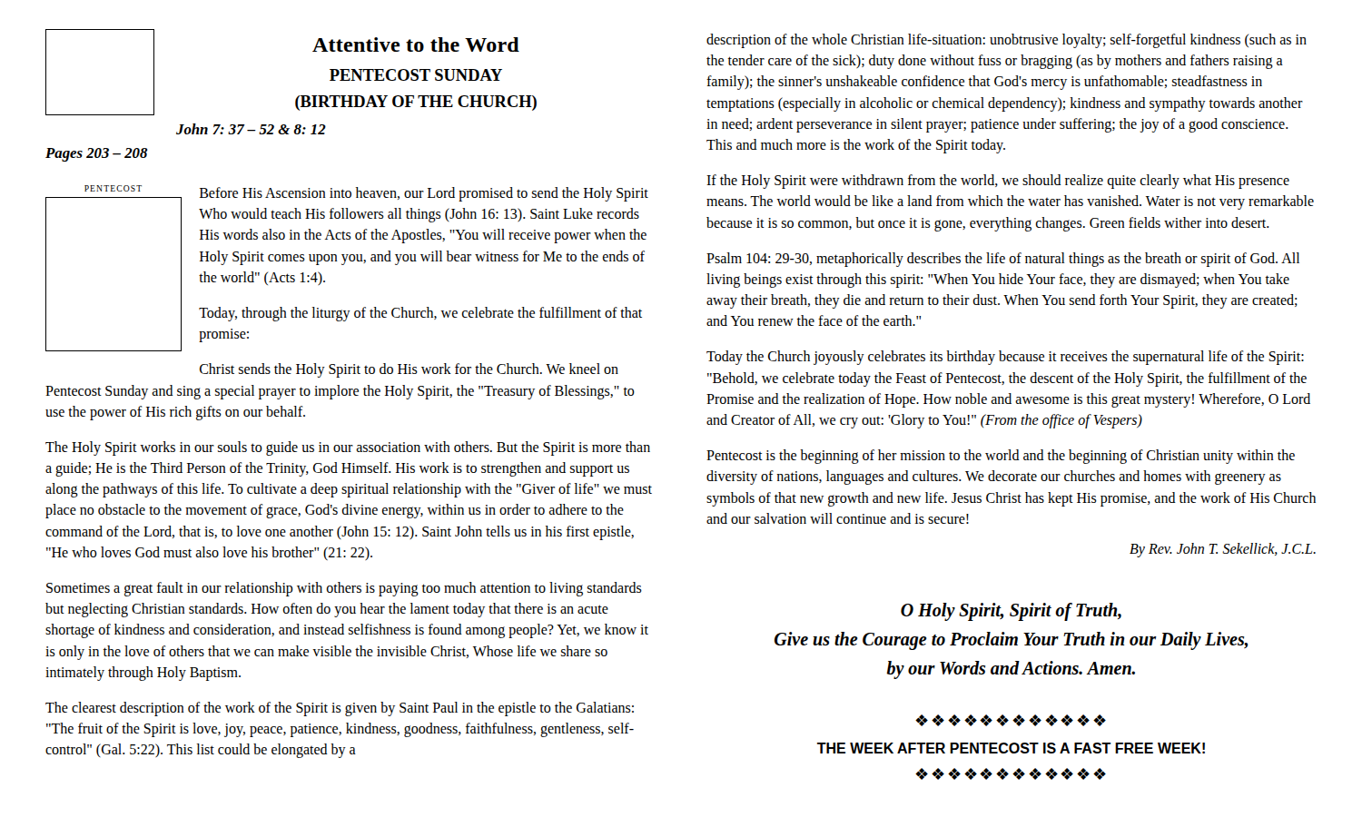Attentive to the Word
Pentecost Sunday
(Birthday of the Church)
John 7: 37 – 52 & 8: 12
Pages 203 – 208
Pentecost
Before His Ascension into heaven, our Lord promised to send the Holy Spirit Who would teach His followers all things (John 16: 13). Saint Luke records His words also in the Acts of the Apostles, "You will receive power when the Holy Spirit comes upon you, and you will bear witness for Me to the ends of the world" (Acts 1:4).
Today, through the liturgy of the Church, we celebrate the fulfillment of that promise:
Christ sends the Holy Spirit to do His work for the Church. We kneel on Pentecost Sunday and sing a special prayer to implore the Holy Spirit, the "Treasury of Blessings," to use the power of His rich gifts on our behalf.
The Holy Spirit works in our souls to guide us in our association with others. But the Spirit is more than a guide; He is the Third Person of the Trinity, God Himself. His work is to strengthen and support us along the pathways of this life. To cultivate a deep spiritual relationship with the "Giver of life" we must place no obstacle to the movement of grace, God's divine energy, within us in order to adhere to the command of the Lord, that is, to love one another (John 15: 12). Saint John tells us in his first epistle, "He who loves God must also love his brother" (21: 22).
Sometimes a great fault in our relationship with others is paying too much attention to living standards but neglecting Christian standards. How often do you hear the lament today that there is an acute shortage of kindness and consideration, and instead selfishness is found among people? Yet, we know it is only in the love of others that we can make visible the invisible Christ, Whose life we share so intimately through Holy Baptism.
The clearest description of the work of the Spirit is given by Saint Paul in the epistle to the Galatians: "The fruit of the Spirit is love, joy, peace, patience, kindness, goodness, faithfulness, gentleness, self-control" (Gal. 5:22). This list could be elongated by a
description of the whole Christian life-situation: unobtrusive loyalty; self-forgetful kindness (such as in the tender care of the sick); duty done without fuss or bragging (as by mothers and fathers raising a family); the sinner's unshakeable confidence that God's mercy is unfathomable; steadfastness in temptations (especially in alcoholic or chemical dependency); kindness and sympathy towards another in need; ardent perseverance in silent prayer; patience under suffering; the joy of a good conscience. This and much more is the work of the Spirit today.
If the Holy Spirit were withdrawn from the world, we should realize quite clearly what His presence means. The world would be like a land from which the water has vanished. Water is not very remarkable because it is so common, but once it is gone, everything changes. Green fields wither into desert.
Psalm 104: 29-30, metaphorically describes the life of natural things as the breath or spirit of God. All living beings exist through this spirit: "When You hide Your face, they are dismayed; when You take away their breath, they die and return to their dust. When You send forth Your Spirit, they are created; and You renew the face of the earth."
Today the Church joyously celebrates its birthday because it receives the supernatural life of the Spirit: "Behold, we celebrate today the Feast of Pentecost, the descent of the Holy Spirit, the fulfillment of the Promise and the realization of Hope. How noble and awesome is this great mystery! Wherefore, O Lord and Creator of All, we cry out: 'Glory to You!" (From the office of Vespers)
Pentecost is the beginning of her mission to the world and the beginning of Christian unity within the diversity of nations, languages and cultures. We decorate our churches and homes with greenery as symbols of that new growth and new life. Jesus Christ has kept His promise, and the work of His Church and our salvation will continue and is secure!
By Rev. John T. Sekellick, J.C.L.
O Holy Spirit, Spirit of Truth,
Give us the Courage to Proclaim Your Truth in our Daily Lives,
by our Words and Actions. Amen.
❖❖❖❖❖❖❖❖❖❖❖❖
THE WEEK AFTER PENTECOST IS A FAST FREE WEEK!
❖❖❖❖❖❖❖❖❖❖❖❖